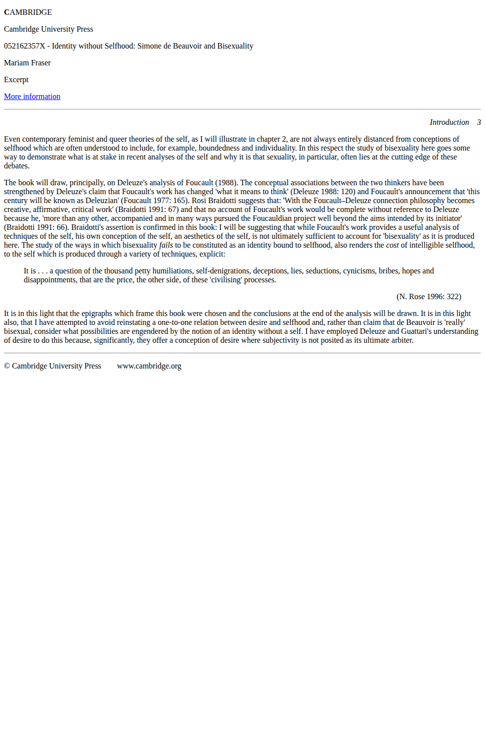CAMBRIDGE
Cambridge University Press
052162357X - Identity without Selfhood: Simone de Beauvoir and Bisexuality
Mariam Fraser
Excerpt
More information
Introduction 3
Even contemporary feminist and queer theories of the self, as I will illustrate in chapter 2, are not always entirely distanced from conceptions of selfhood which are often understood to include, for example, boundedness and individuality. In this respect the study of bisexuality here goes some way to demonstrate what is at stake in recent analyses of the self and why it is that sexuality, in particular, often lies at the cutting edge of these debates.
The book will draw, principally, on Deleuze's analysis of Foucault (1988). The conceptual associations between the two thinkers have been strengthened by Deleuze's claim that Foucault's work has changed 'what it means to think' (Deleuze 1988: 120) and Foucault's announcement that 'this century will be known as Deleuzian' (Foucault 1977: 165). Rosi Braidotti suggests that: 'With the Foucault–Deleuze connection philosophy becomes creative, affirmative, critical work' (Braidotti 1991: 67) and that no account of Foucault's work would be complete without reference to Deleuze because he, 'more than any other, accompanied and in many ways pursued the Foucauldian project well beyond the aims intended by its initiator' (Braidotti 1991: 66). Braidotti's assertion is confirmed in this book: I will be suggesting that while Foucault's work provides a useful analysis of techniques of the self, his own conception of the self, an aesthetics of the self, is not ultimately sufficient to account for 'bisexuality' as it is produced here. The study of the ways in which bisexuality fails to be constituted as an identity bound to selfhood, also renders the cost of intelligible selfhood, to the self which is produced through a variety of techniques, explicit:
It is . . . a question of the thousand petty humiliations, self-denigrations, deceptions, lies, seductions, cynicisms, bribes, hopes and disappointments, that are the price, the other side, of these 'civilising' processes.
(N. Rose 1996: 322)
It is in this light that the epigraphs which frame this book were chosen and the conclusions at the end of the analysis will be drawn. It is in this light also, that I have attempted to avoid reinstating a one-to-one relation between desire and selfhood and, rather than claim that de Beauvoir is 'really' bisexual, consider what possibilities are engendered by the notion of an identity without a self. I have employed Deleuze and Guattari's understanding of desire to do this because, significantly, they offer a conception of desire where subjectivity is not posited as its ultimate arbiter.
© Cambridge University Press www.cambridge.org